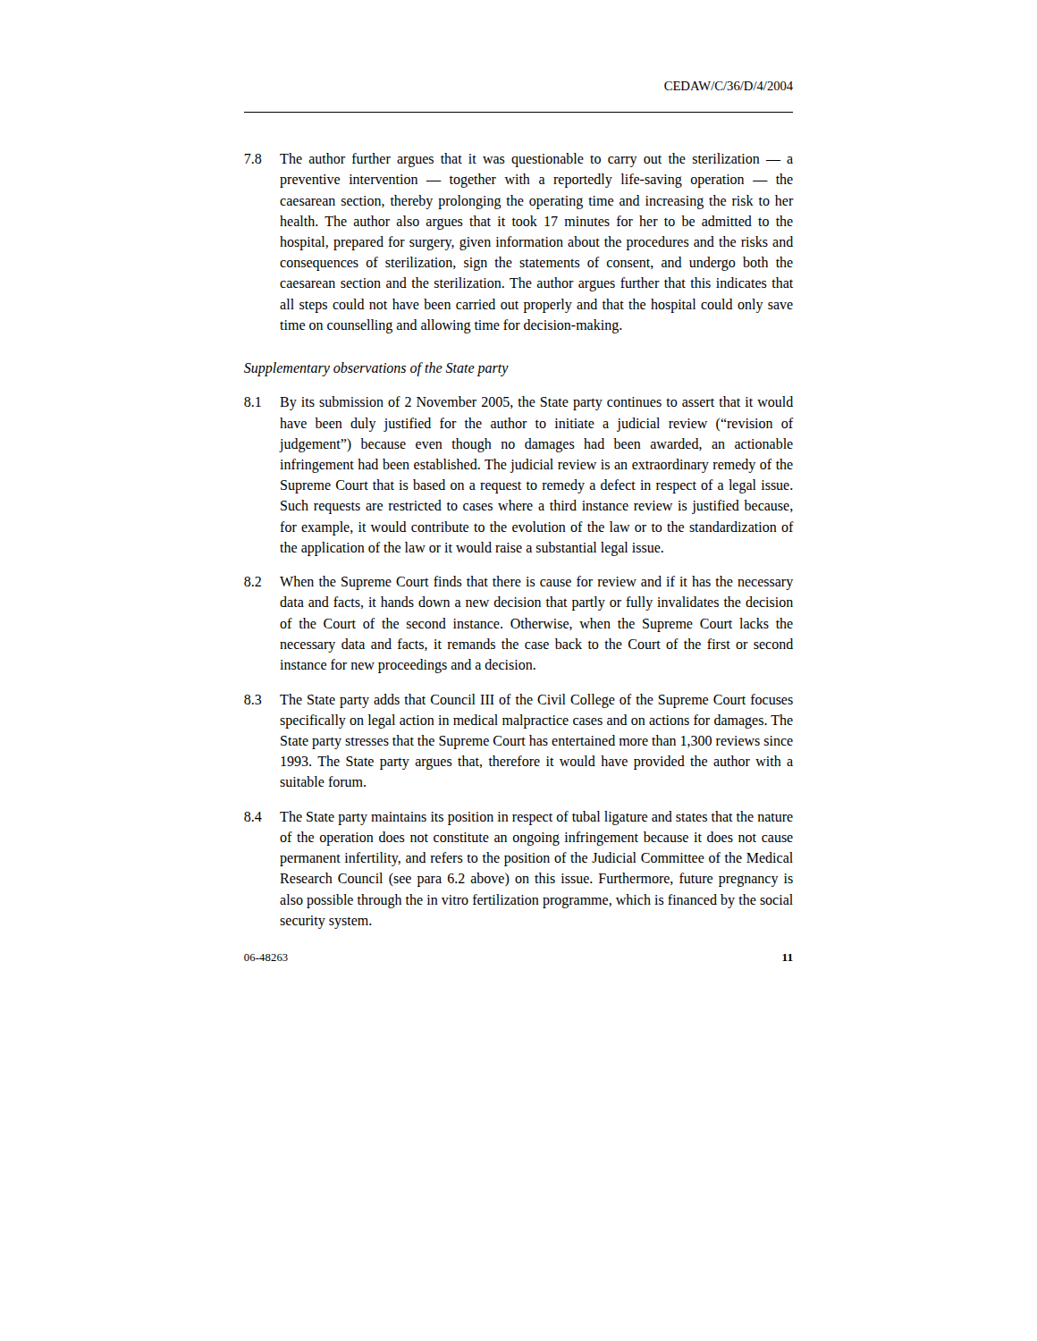CEDAW/C/36/D/4/2004
7.8 The author further argues that it was questionable to carry out the sterilization — a preventive intervention — together with a reportedly life-saving operation — the caesarean section, thereby prolonging the operating time and increasing the risk to her health. The author also argues that it took 17 minutes for her to be admitted to the hospital, prepared for surgery, given information about the procedures and the risks and consequences of sterilization, sign the statements of consent, and undergo both the caesarean section and the sterilization. The author argues further that this indicates that all steps could not have been carried out properly and that the hospital could only save time on counselling and allowing time for decision-making.
Supplementary observations of the State party
8.1 By its submission of 2 November 2005, the State party continues to assert that it would have been duly justified for the author to initiate a judicial review (“revision of judgement”) because even though no damages had been awarded, an actionable infringement had been established. The judicial review is an extraordinary remedy of the Supreme Court that is based on a request to remedy a defect in respect of a legal issue. Such requests are restricted to cases where a third instance review is justified because, for example, it would contribute to the evolution of the law or to the standardization of the application of the law or it would raise a substantial legal issue.
8.2 When the Supreme Court finds that there is cause for review and if it has the necessary data and facts, it hands down a new decision that partly or fully invalidates the decision of the Court of the second instance. Otherwise, when the Supreme Court lacks the necessary data and facts, it remands the case back to the Court of the first or second instance for new proceedings and a decision.
8.3 The State party adds that Council III of the Civil College of the Supreme Court focuses specifically on legal action in medical malpractice cases and on actions for damages. The State party stresses that the Supreme Court has entertained more than 1,300 reviews since 1993. The State party argues that, therefore it would have provided the author with a suitable forum.
8.4 The State party maintains its position in respect of tubal ligature and states that the nature of the operation does not constitute an ongoing infringement because it does not cause permanent infertility, and refers to the position of the Judicial Committee of the Medical Research Council (see para 6.2 above) on this issue. Furthermore, future pregnancy is also possible through the in vitro fertilization programme, which is financed by the social security system.
06-48263 11